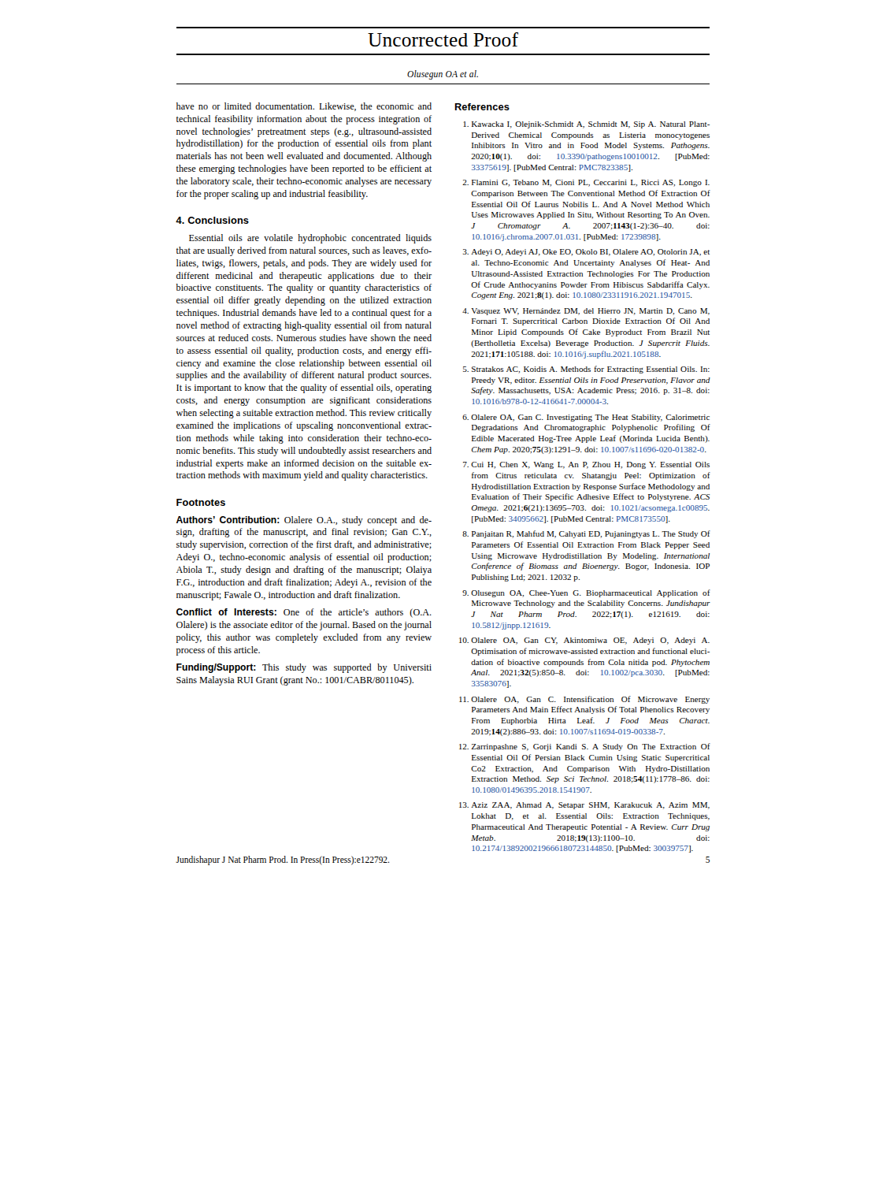Uncorrected Proof
Olusegun OA et al.
have no or limited documentation. Likewise, the economic and technical feasibility information about the process integration of novel technologies’ pretreatment steps (e.g., ultrasound-assisted hydrodistillation) for the production of essential oils from plant materials has not been well evaluated and documented. Although these emerging technologies have been reported to be efficient at the laboratory scale, their techno-economic analyses are necessary for the proper scaling up and industrial feasibility.
4. Conclusions
Essential oils are volatile hydrophobic concentrated liquids that are usually derived from natural sources, such as leaves, exfoliates, twigs, flowers, petals, and pods. They are widely used for different medicinal and therapeutic applications due to their bioactive constituents. The quality or quantity characteristics of essential oil differ greatly depending on the utilized extraction techniques. Industrial demands have led to a continual quest for a novel method of extracting high-quality essential oil from natural sources at reduced costs. Numerous studies have shown the need to assess essential oil quality, production costs, and energy efficiency and examine the close relationship between essential oil supplies and the availability of different natural product sources. It is important to know that the quality of essential oils, operating costs, and energy consumption are significant considerations when selecting a suitable extraction method. This review critically examined the implications of upscaling nonconventional extraction methods while taking into consideration their techno-economic benefits. This study will undoubtedly assist researchers and industrial experts make an informed decision on the suitable extraction methods with maximum yield and quality characteristics.
Footnotes
Authors’ Contribution: Olalere O.A., study concept and design, drafting of the manuscript, and final revision; Gan C.Y., study supervision, correction of the first draft, and administrative; Adeyi O., techno-economic analysis of essential oil production; Abiola T., study design and drafting of the manuscript; Olaiya F.G., introduction and draft finalization; Adeyi A., revision of the manuscript; Fawale O., introduction and draft finalization.
Conflict of Interests: One of the article’s authors (O.A. Olalere) is the associate editor of the journal. Based on the journal policy, this author was completely excluded from any review process of this article.
Funding/Support: This study was supported by Universiti Sains Malaysia RUI Grant (grant No.: 1001/CABR/8011045).
References
Kawacka I, Olejnik-Schmidt A, Schmidt M, Sip A. Natural Plant-Derived Chemical Compounds as Listeria monocytogenes Inhibitors In Vitro and in Food Model Systems. Pathogens. 2020;10(1). doi: 10.3390/pathogens10010012. [PubMed: 33375619]. [PubMed Central: PMC7823385].
Flamini G, Tebano M, Cioni PL, Ceccarini L, Ricci AS, Longo I. Comparison Between The Conventional Method Of Extraction Of Essential Oil Of Laurus Nobilis L. And A Novel Method Which Uses Microwaves Applied In Situ, Without Resorting To An Oven. J Chromatogr A. 2007;1143(1-2):36–40. doi: 10.1016/j.chroma.2007.01.031. [PubMed: 17239898].
Adeyi O, Adeyi AJ, Oke EO, Okolo BI, Olalere AO, Otolorin JA, et al. Techno-Economic And Uncertainty Analyses Of Heat- And Ultrasound-Assisted Extraction Technologies For The Production Of Crude Anthocyanins Powder From Hibiscus Sabdariffa Calyx. Cogent Eng. 2021;8(1). doi: 10.1080/23311916.2021.1947015.
Vasquez WV, Hernández DM, del Hierro JN, Martin D, Cano M, Fornari T. Supercritical Carbon Dioxide Extraction Of Oil And Minor Lipid Compounds Of Cake Byproduct From Brazil Nut (Bertholletia Excelsa) Beverage Production. J Supercrit Fluids. 2021;171:105188. doi: 10.1016/j.supflu.2021.105188.
Stratakos AC, Koidis A. Methods for Extracting Essential Oils. In: Preedy VR, editor. Essential Oils in Food Preservation, Flavor and Safety. Massachusetts, USA: Academic Press; 2016. p. 31–8. doi: 10.1016/b978-0-12-416641-7.00004-3.
Olalere OA, Gan C. Investigating The Heat Stability, Calorimetric Degradations And Chromatographic Polyphenolic Profiling Of Edible Macerated Hog-Tree Apple Leaf (Morinda Lucida Benth). Chem Pap. 2020;75(3):1291–9. doi: 10.1007/s11696-020-01382-0.
Cui H, Chen X, Wang L, An P, Zhou H, Dong Y. Essential Oils from Citrus reticulata cv. Shatangju Peel: Optimization of Hydrodistillation Extraction by Response Surface Methodology and Evaluation of Their Specific Adhesive Effect to Polystyrene. ACS Omega. 2021;6(21):13695–703. doi: 10.1021/acsomega.1c00895. [PubMed: 34095662]. [PubMed Central: PMC8173550].
Panjaitan R, Mahfud M, Cahyati ED, Pujaningtyas L. The Study Of Parameters Of Essential Oil Extraction From Black Pepper Seed Using Microwave Hydrodistillation By Modeling. International Conference of Biomass and Bioenergy. Bogor, Indonesia. IOP Publishing Ltd; 2021. 12032 p.
Olusegun OA, Chee-Yuen G. Biopharmaceutical Application of Microwave Technology and the Scalability Concerns. Jundishapur J Nat Pharm Prod. 2022;17(1). e121619. doi: 10.5812/jjnpp.121619.
Olalere OA, Gan CY, Akintomiwa OE, Adeyi O, Adeyi A. Optimisation of microwave-assisted extraction and functional elucidation of bioactive compounds from Cola nitida pod. Phytochem Anal. 2021;32(5):850–8. doi: 10.1002/pca.3030. [PubMed: 33583076].
Olalere OA, Gan C. Intensification Of Microwave Energy Parameters And Main Effect Analysis Of Total Phenolics Recovery From Euphorbia Hirta Leaf. J Food Meas Charact. 2019;14(2):886–93. doi: 10.1007/s11694-019-00338-7.
Zarrinpashne S, Gorji Kandi S. A Study On The Extraction Of Essential Oil Of Persian Black Cumin Using Static Supercritical Co2 Extraction, And Comparison With Hydro-Distillation Extraction Method. Sep Sci Technol. 2018;54(11):1778–86. doi: 10.1080/01496395.2018.1541907.
Aziz ZAA, Ahmad A, Setapar SHM, Karakucuk A, Azim MM, Lokhat D, et al. Essential Oils: Extraction Techniques, Pharmaceutical And Therapeutic Potential - A Review. Curr Drug Metab. 2018;19(13):1100–10. doi: 10.2174/1389200219666180723144850. [PubMed: 30039757].
Jundishapur J Nat Pharm Prod. In Press(In Press):e122792.
5